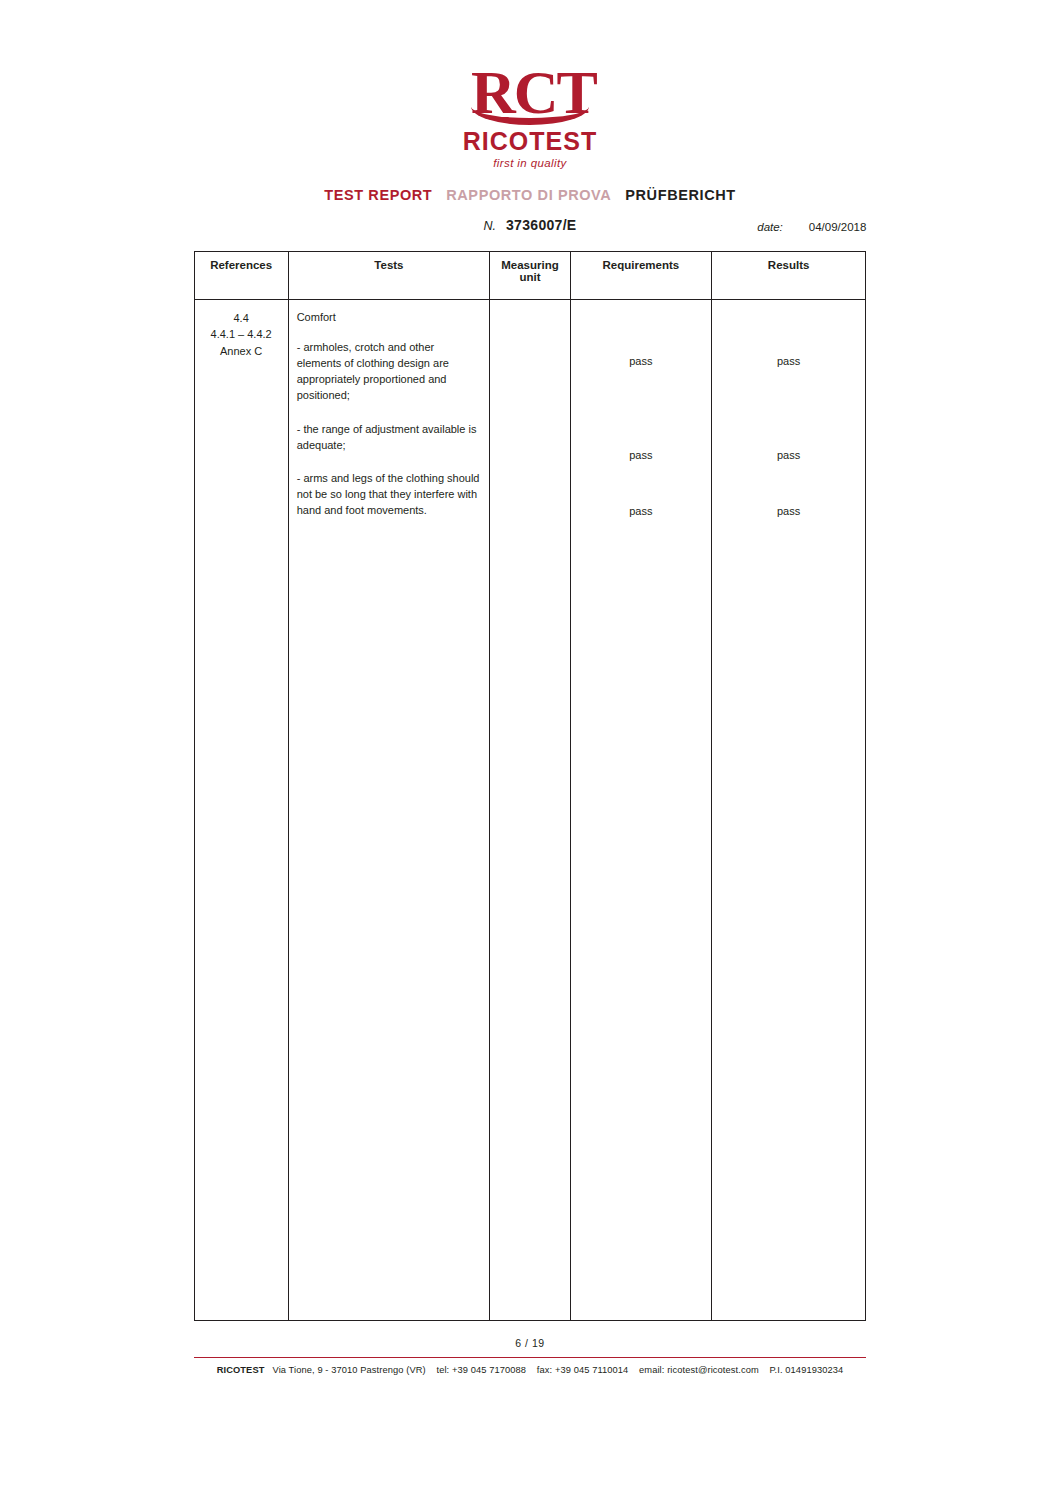RCT
RICOTEST
first in quality
TEST REPORT RAPPORTO DI PROVA PRÜFBERICHT
N. 3736007/E
date: 04/09/2018
| References | Tests | Measuring unit | Requirements | Results |
| --- | --- | --- | --- | --- |
| 4.4 4.4.1 – 4.4.2 Annex C | Comfort - armholes, crotch and other elements of clothing design are appropriately proportioned and positioned; - the range of adjustment available is adequate; - arms and legs of the clothing should not be so long that they interfere with hand and foot movements. | | pass pass pass | pass pass pass |
6 / 19
RICOTEST Via Tione, 9 - 37010 Pastrengo (VR) tel: +39 045 7170088 fax: +39 045 7110014 email: ricotest@ricotest.com P.I. 01491930234